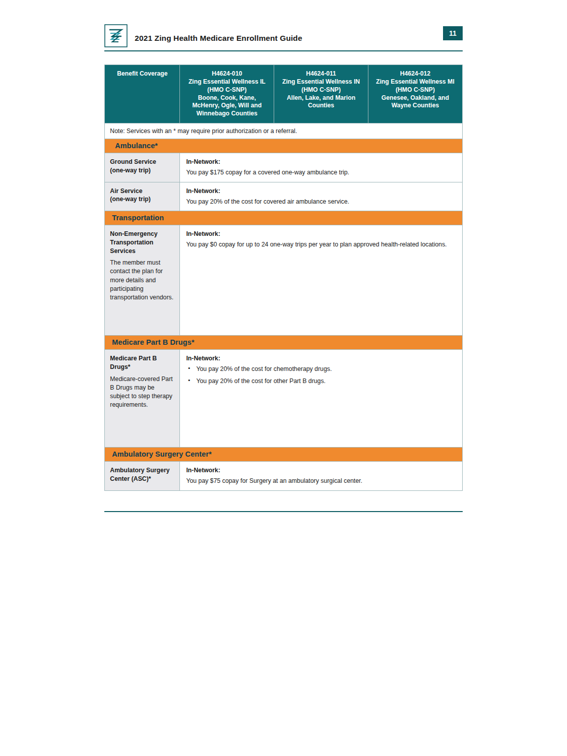2021 Zing Health Medicare Enrollment Guide
11
| Benefit Coverage | H4624-010 Zing Essential Wellness IL (HMO C-SNP) Boone, Cook, Kane, McHenry, Ogle, Will and Winnebago Counties | H4624-011 Zing Essential Wellness IN (HMO C-SNP) Allen, Lake, and Marion Counties | H4624-012 Zing Essential Wellness MI (HMO C-SNP) Genesee, Oakland, and Wayne Counties |
| --- | --- | --- | --- |
| Note: Services with an * may require prior authorization or a referral. |
| Ambulance* |
| Ground Service (one-way trip) | In-Network: You pay $175 copay for a covered one-way ambulance trip. |
| Air Service (one-way trip) | In-Network: You pay 20% of the cost for covered air ambulance service. |
| Transportation |
| Non-Emergency Transportation Services The member must contact the plan for more details and participating transportation vendors. | In-Network: You pay $0 copay for up to 24 one-way trips per year to plan approved health-related locations. |
| Medicare Part B Drugs* |
| Medicare Part B Drugs* Medicare-covered Part B Drugs may be subject to step therapy requirements. | In-Network: You pay 20% of the cost for chemotherapy drugs. You pay 20% of the cost for other Part B drugs. |
| Ambulatory Surgery Center* |
| Ambulatory Surgery Center (ASC)* | In-Network: You pay $75 copay for Surgery at an ambulatory surgical center. |